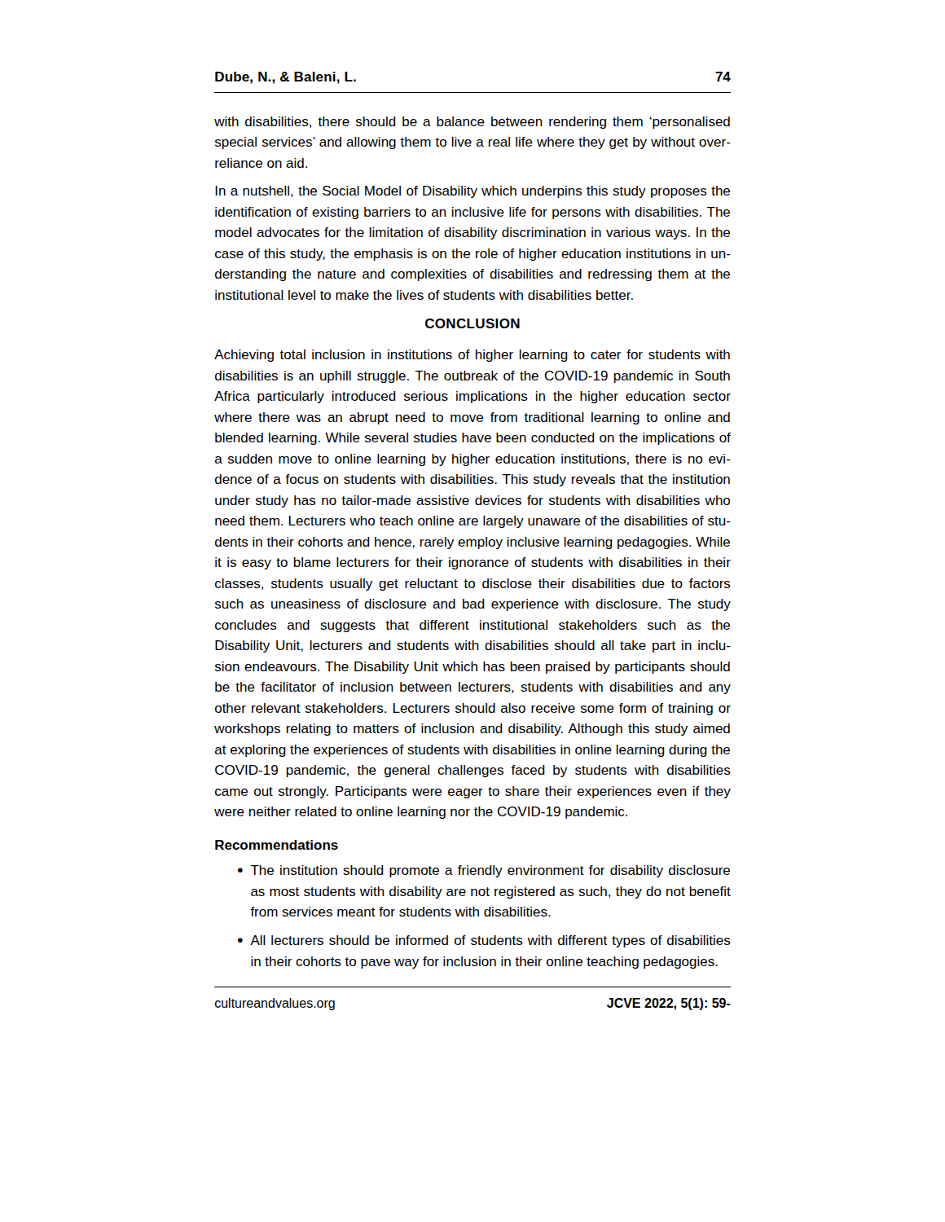Dube, N., & Baleni, L. 74
with disabilities, there should be a balance between rendering them ‘personalised special services’ and allowing them to live a real life where they get by without overreliance on aid.
In a nutshell, the Social Model of Disability which underpins this study proposes the identification of existing barriers to an inclusive life for persons with disabilities. The model advocates for the limitation of disability discrimination in various ways. In the case of this study, the emphasis is on the role of higher education institutions in understanding the nature and complexities of disabilities and redressing them at the institutional level to make the lives of students with disabilities better.
CONCLUSION
Achieving total inclusion in institutions of higher learning to cater for students with disabilities is an uphill struggle. The outbreak of the COVID-19 pandemic in South Africa particularly introduced serious implications in the higher education sector where there was an abrupt need to move from traditional learning to online and blended learning. While several studies have been conducted on the implications of a sudden move to online learning by higher education institutions, there is no evidence of a focus on students with disabilities. This study reveals that the institution under study has no tailor-made assistive devices for students with disabilities who need them. Lecturers who teach online are largely unaware of the disabilities of students in their cohorts and hence, rarely employ inclusive learning pedagogies. While it is easy to blame lecturers for their ignorance of students with disabilities in their classes, students usually get reluctant to disclose their disabilities due to factors such as uneasiness of disclosure and bad experience with disclosure. The study concludes and suggests that different institutional stakeholders such as the Disability Unit, lecturers and students with disabilities should all take part in inclusion endeavours. The Disability Unit which has been praised by participants should be the facilitator of inclusion between lecturers, students with disabilities and any other relevant stakeholders. Lecturers should also receive some form of training or workshops relating to matters of inclusion and disability. Although this study aimed at exploring the experiences of students with disabilities in online learning during the COVID-19 pandemic, the general challenges faced by students with disabilities came out strongly. Participants were eager to share their experiences even if they were neither related to online learning nor the COVID-19 pandemic.
Recommendations
The institution should promote a friendly environment for disability disclosure as most students with disability are not registered as such, they do not benefit from services meant for students with disabilities.
All lecturers should be informed of students with different types of disabilities in their cohorts to pave way for inclusion in their online teaching pedagogies.
cultureandvalues.org JCVE 2022, 5(1): 59-